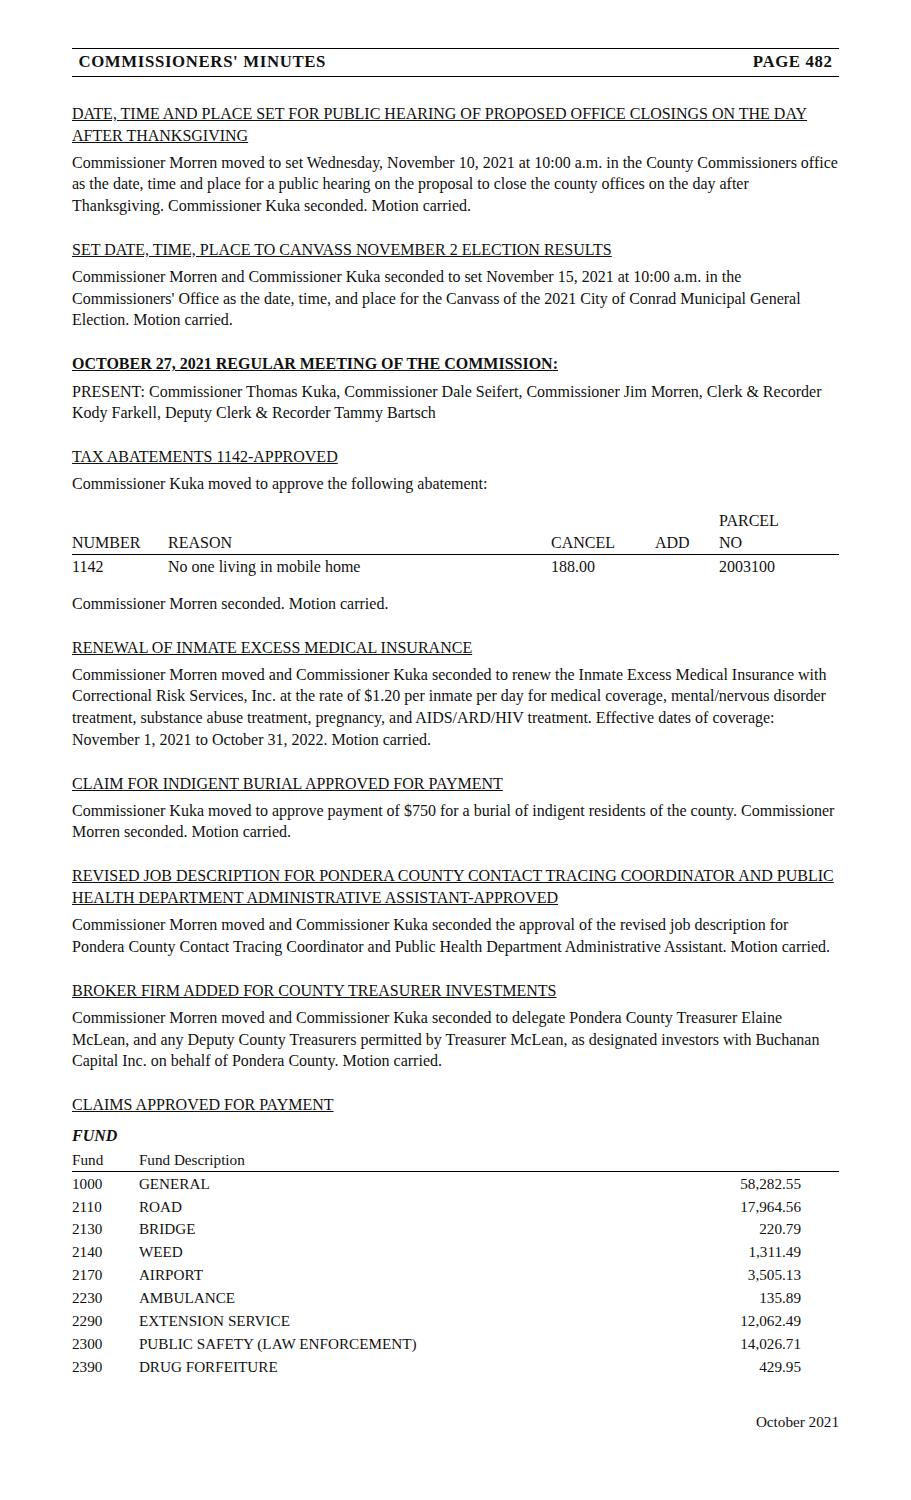COMMISSIONERS' MINUTES PAGE 482
Date, Time and Place Set for Public Hearing of Proposed Office Closings on the Day After Thanksgiving
Commissioner Morren moved to set Wednesday, November 10, 2021 at 10:00 a.m. in the County Commissioners office as the date, time and place for a public hearing on the proposal to close the county offices on the day after Thanksgiving. Commissioner Kuka seconded. Motion carried.
Set Date, Time, Place to Canvass November 2 Election Results
Commissioner Morren and Commissioner Kuka seconded to set November 15, 2021 at 10:00 a.m. in the Commissioners' Office as the date, time, and place for the Canvass of the 2021 City of Conrad Municipal General Election. Motion carried.
October 27, 2021 Regular Meeting of the Commission:
PRESENT: Commissioner Thomas Kuka, Commissioner Dale Seifert, Commissioner Jim Morren, Clerk & Recorder Kody Farkell, Deputy Clerk & Recorder Tammy Bartsch
Tax Abatements 1142-Approved
Commissioner Kuka moved to approve the following abatement:
| NUMBER | REASON | CANCEL | ADD | PARCEL NO |
| --- | --- | --- | --- | --- |
| 1142 | No one living in mobile home | 188.00 | | 2003100 |
Commissioner Morren seconded. Motion carried.
Renewal of Inmate Excess Medical Insurance
Commissioner Morren moved and Commissioner Kuka seconded to renew the Inmate Excess Medical Insurance with Correctional Risk Services, Inc. at the rate of $1.20 per inmate per day for medical coverage, mental/nervous disorder treatment, substance abuse treatment, pregnancy, and AIDS/ARD/HIV treatment. Effective dates of coverage: November 1, 2021 to October 31, 2022. Motion carried.
Claim for Indigent Burial Approved for Payment
Commissioner Kuka moved to approve payment of $750 for a burial of indigent residents of the county. Commissioner Morren seconded. Motion carried.
Revised Job Description for Pondera County Contact Tracing Coordinator and Public Health Department Administrative Assistant-Approved
Commissioner Morren moved and Commissioner Kuka seconded the approval of the revised job description for Pondera County Contact Tracing Coordinator and Public Health Department Administrative Assistant. Motion carried.
Broker Firm Added for County Treasurer Investments
Commissioner Morren moved and Commissioner Kuka seconded to delegate Pondera County Treasurer Elaine McLean, and any Deputy County Treasurers permitted by Treasurer McLean, as designated investors with Buchanan Capital Inc. on behalf of Pondera County. Motion carried.
Claims Approved for Payment
FUND
| Fund | Fund Description | |
| --- | --- | --- |
| 1000 | GENERAL | 58,282.55 |
| 2110 | ROAD | 17,964.56 |
| 2130 | BRIDGE | 220.79 |
| 2140 | WEED | 1,311.49 |
| 2170 | AIRPORT | 3,505.13 |
| 2230 | AMBULANCE | 135.89 |
| 2290 | EXTENSION SERVICE | 12,062.49 |
| 2300 | PUBLIC SAFETY (LAW ENFORCEMENT) | 14,026.71 |
| 2390 | DRUG FORFEITURE | 429.95 |
October 2021